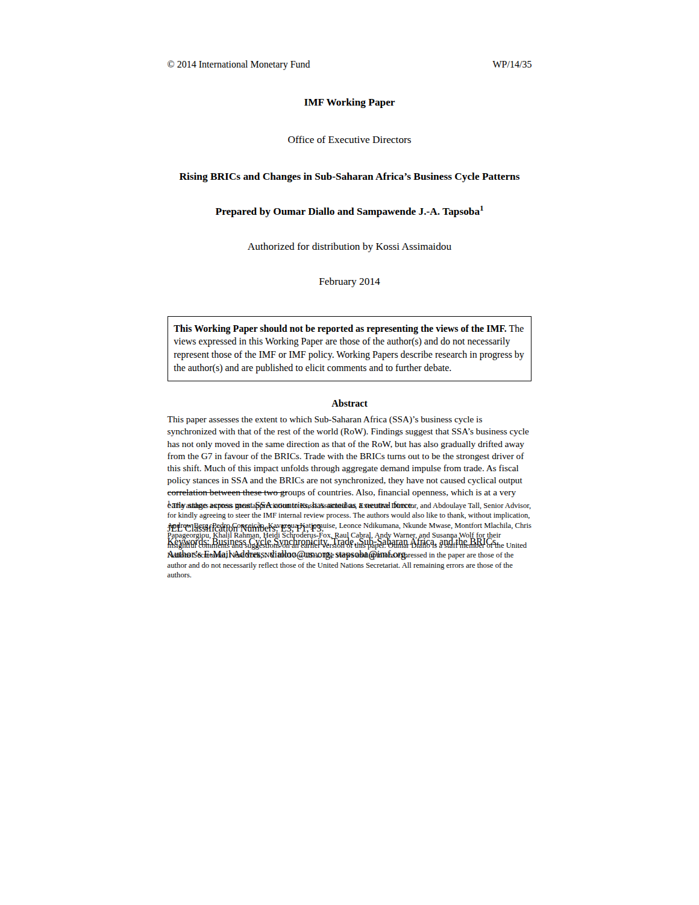© 2014 International Monetary Fund
WP/14/35
IMF Working Paper
Office of Executive Directors
Rising BRICs and Changes in Sub-Saharan Africa’s Business Cycle Patterns
Prepared by Oumar Diallo and Sampawende J.-A. Tapsoba1
Authorized for distribution by Kossi Assimaidou
February 2014
This Working Paper should not be reported as representing the views of the IMF. The views expressed in this Working Paper are those of the author(s) and do not necessarily represent those of the IMF or IMF policy. Working Papers describe research in progress by the author(s) and are published to elicit comments and to further debate.
Abstract
This paper assesses the extent to which Sub-Saharan Africa (SSA)’s business cycle is synchronized with that of the rest of the world (RoW). Findings suggest that SSA’s business cycle has not only moved in the same direction as that of the RoW, but has also gradually drifted away from the G7 in favour of the BRICs. Trade with the BRICs turns out to be the strongest driver of this shift. Much of this impact unfolds through aggregate demand impulse from trade. As fiscal policy stances in SSA and the BRICs are not synchronized, they have not caused cyclical output correlation between these two groups of countries. Also, financial openness, which is at a very early stage across most SSA countries, has acted as a neutral force.
JEL Classification Numbers: E3, F1, F3.
Keywords: Business Cycle Synchronicity, Trade, Sub-Saharan Africa, and the BRICs.
Author’s E-Mail Address: dialloo@un.org; stapsoba@imf.org.
1 The authors express great appreciation to Kossi Assimaidou, Executive Director, and Abdoulaye Tall, Senior Advisor, for kindly agreeing to steer the IMF internal review process. The authors would also like to thank, without implication, Andrew Berg, Pedro Conceição, Kavazeua Katjomuise, Leonce Ndikumana, Nkunde Mwase, Montfort Mlachila, Chris Papageorgiou, Khalil Rahman, Heidi Schroderus-Fox, Raul Cabral, Andy Warner, and Susanna Wolf for their insightful comments and suggestions on an earlier version of this paper. Oumar Diallo is a staff member of the United Nations Secretariat, New York, NY 10017—USA. The views and opinions expressed in the paper are those of the author and do not necessarily reflect those of the United Nations Secretariat. All remaining errors are those of the authors.